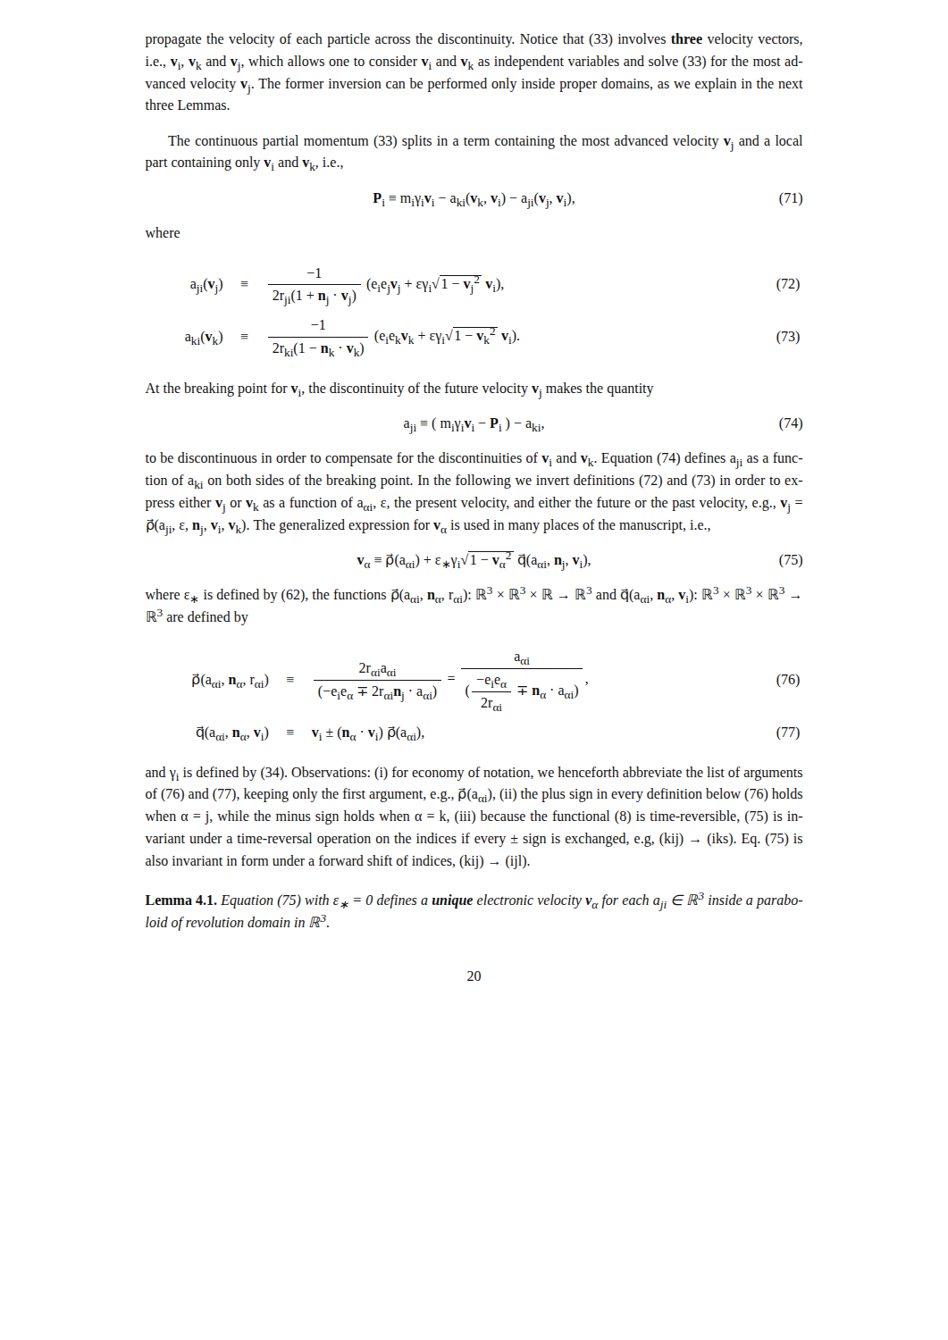propagate the velocity of each particle across the discontinuity. Notice that (33) involves three velocity vectors, i.e., vi, vk and vj, which allows one to consider vi and vk as independent variables and solve (33) for the most advanced velocity vj. The former inversion can be performed only inside proper domains, as we explain in the next three Lemmas.
The continuous partial momentum (33) splits in a term containing the most advanced velocity vj and a local part containing only vi and vk, i.e.,
Pi ≡ miγivi − aki(vk, vi) − aji(vj, vi),
(71)
where
| a ji ( v j ) | ≡ | −1 2r ji (1 + n j · v j ) (e i e j v j + εγ i √ 1 − v j 2 v i ), | (72) |
| a ki ( v k ) | ≡ | −1 2r ki (1 − n k · v k ) (e i e k v k + εγ i √ 1 − v k 2 v i ). | (73) |
At the breaking point for vi, the discontinuity of the future velocity vj makes the quantity
aji ≡ ( miγivi − Pi ) − aki,
(74)
to be discontinuous in order to compensate for the discontinuities of vi and vk. Equation (74) defines aji as a function of aki on both sides of the breaking point. In the following we invert definitions (72) and (73) in order to express either vj or vk as a function of aαi, ε, the present velocity, and either the future or the past velocity, e.g., vj = ρ⃗(aji, ε, nj, vi, vk). The generalized expression for vα is used in many places of the manuscript, i.e.,
vα ≡ ρ⃗(aαi) + ε∗γi√1 − vα2 q⃗(aαi, nj, vi),
(75)
where ε∗ is defined by (62), the functions ρ⃗(aαi, nα, rαi): ℝ3 × ℝ3 × ℝ → ℝ3 and q⃗(aαi, nα, vi): ℝ3 × ℝ3 × ℝ3 → ℝ3 are defined by
| ρ⃗(a αi , n α , r αi ) | ≡ | 2r αi a αi (−e i e α ∓ 2r αi n j · a αi ) = a αi ( −e i e α 2r αi ∓ n α · a αi ) , | (76) |
| q⃗(a αi , n α , v i ) | ≡ | v i ± ( n α · v i ) ρ⃗(a αi ), | (77) |
and γi is defined by (34). Observations: (i) for economy of notation, we henceforth abbreviate the list of arguments of (76) and (77), keeping only the first argument, e.g., ρ⃗(aαi), (ii) the plus sign in every definition below (76) holds when α = j, while the minus sign holds when α = k, (iii) because the functional (8) is time-reversible, (75) is invariant under a time-reversal operation on the indices if every ± sign is exchanged, e.g, (kij) → (iks). Eq. (75) is also invariant in form under a forward shift of indices, (kij) → (ijl).
Lemma 4.1. Equation (75) with ε∗ = 0 defines a unique electronic velocity vα for each aji ∈ ℝ3 inside a paraboloid of revolution domain in ℝ3.
20